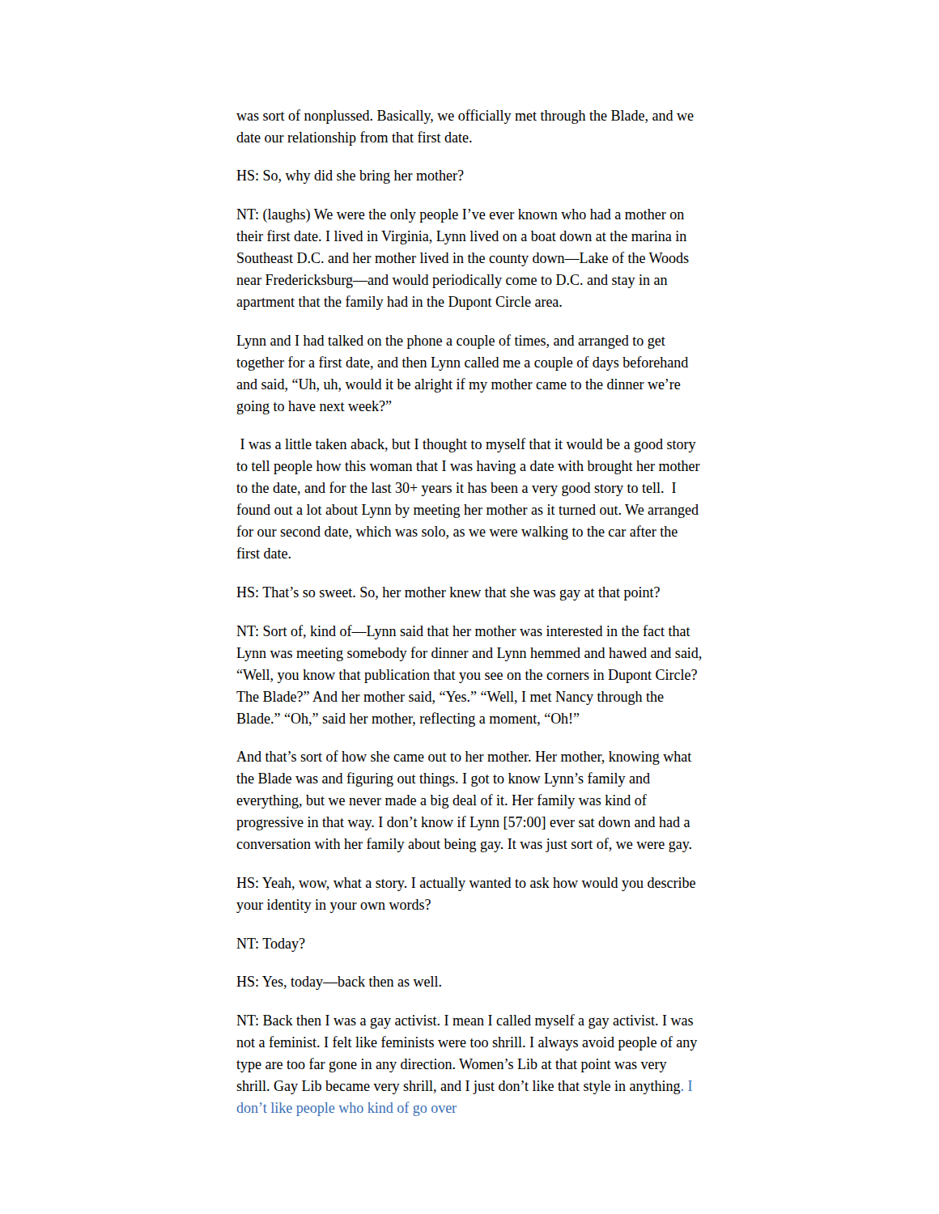was sort of nonplussed. Basically, we officially met through the Blade, and we date our relationship from that first date.
HS: So, why did she bring her mother?
NT: (laughs) We were the only people I’ve ever known who had a mother on their first date. I lived in Virginia, Lynn lived on a boat down at the marina in Southeast D.C. and her mother lived in the county down—Lake of the Woods near Fredericksburg—and would periodically come to D.C. and stay in an apartment that the family had in the Dupont Circle area.
Lynn and I had talked on the phone a couple of times, and arranged to get together for a first date, and then Lynn called me a couple of days beforehand and said, “Uh, uh, would it be alright if my mother came to the dinner we’re going to have next week?”
I was a little taken aback, but I thought to myself that it would be a good story to tell people how this woman that I was having a date with brought her mother to the date, and for the last 30+ years it has been a very good story to tell. I found out a lot about Lynn by meeting her mother as it turned out. We arranged for our second date, which was solo, as we were walking to the car after the first date.
HS: That’s so sweet. So, her mother knew that she was gay at that point?
NT: Sort of, kind of—Lynn said that her mother was interested in the fact that Lynn was meeting somebody for dinner and Lynn hemmed and hawed and said, “Well, you know that publication that you see on the corners in Dupont Circle? The Blade?” And her mother said, “Yes.” “Well, I met Nancy through the Blade.” “Oh,” said her mother, reflecting a moment, “Oh!”
And that’s sort of how she came out to her mother. Her mother, knowing what the Blade was and figuring out things. I got to know Lynn’s family and everything, but we never made a big deal of it. Her family was kind of progressive in that way. I don’t know if Lynn [57:00] ever sat down and had a conversation with her family about being gay. It was just sort of, we were gay.
HS: Yeah, wow, what a story. I actually wanted to ask how would you describe your identity in your own words?
NT: Today?
HS: Yes, today—back then as well.
NT: Back then I was a gay activist. I mean I called myself a gay activist. I was not a feminist. I felt like feminists were too shrill. I always avoid people of any type are too far gone in any direction. Women’s Lib at that point was very shrill. Gay Lib became very shrill, and I just don’t like that style in anything. I don’t like people who kind of go over